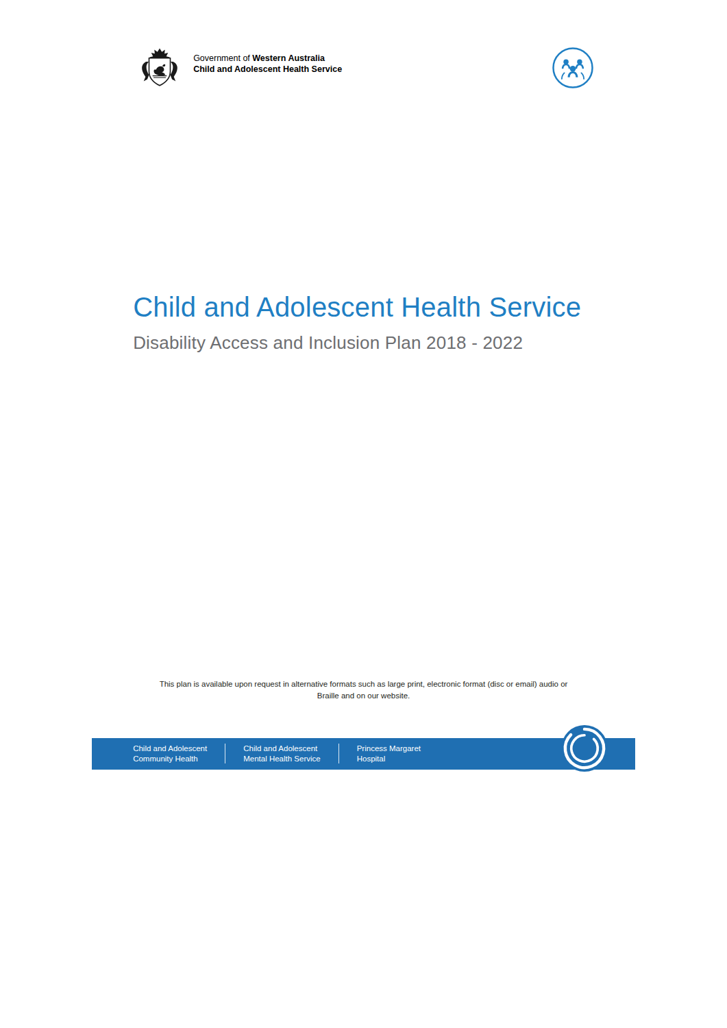Government of Western Australia
Child and Adolescent Health Service
Child and Adolescent Health Service
Disability Access and Inclusion Plan 2018 - 2022
This plan is available upon request in alternative formats such as large print, electronic format (disc or email) audio or Braille and on our website.
Child and Adolescent
Community Health
Child and Adolescent
Mental Health Service
Princess Margaret
Hospital